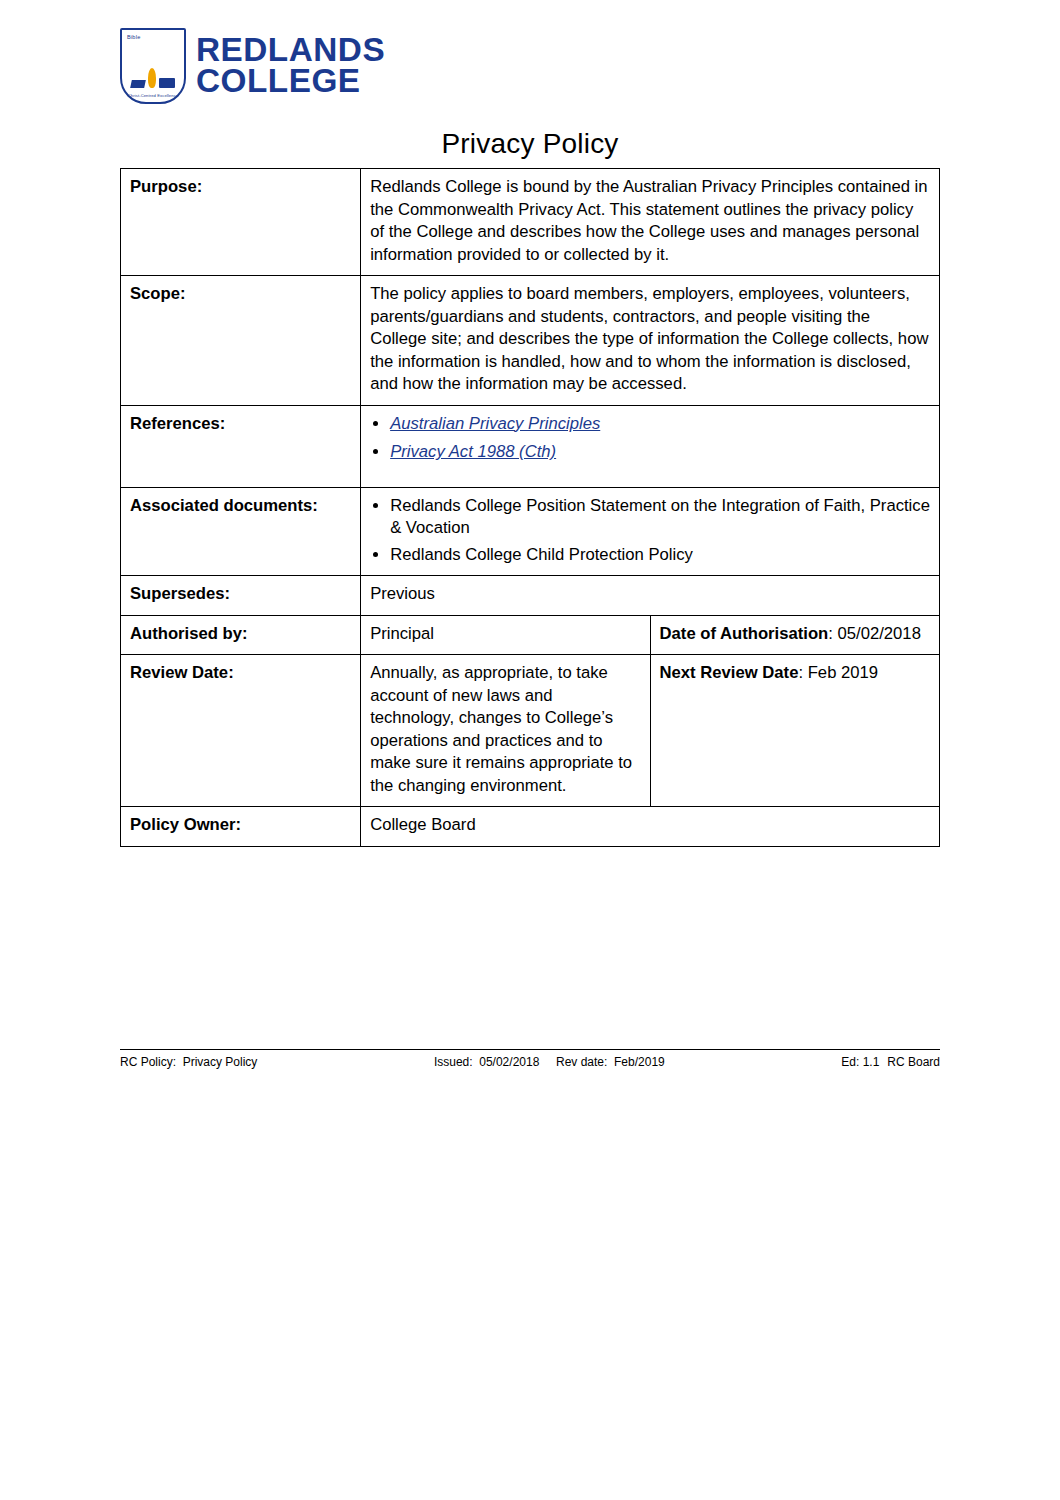REDLANDS COLLEGE
Privacy Policy
| Purpose: | Redlands College is bound by the Australian Privacy Principles contained in the Commonwealth Privacy Act. This statement outlines the privacy policy of the College and describes how the College uses and manages personal information provided to or collected by it. |
| Scope: | The policy applies to board members, employers, employees, volunteers, parents/guardians and students, contractors, and people visiting the College site; and describes the type of information the College collects, how the information is handled, how and to whom the information is disclosed, and how the information may be accessed. |
| References: | Australian Privacy Principles Privacy Act 1988 (Cth) |
| Associated documents: | Redlands College Position Statement on the Integration of Faith, Practice & Vocation Redlands College Child Protection Policy |
| Supersedes: | Previous |
| Authorised by: | Principal | Date of Authorisation : 05/02/2018 |
| Review Date: | Annually, as appropriate, to take account of new laws and technology, changes to College’s operations and practices and to make sure it remains appropriate to the changing environment. | Next Review Date : Feb 2019 |
| Policy Owner: | College Board |
RC Policy: Privacy Policy Issued: 05/02/2018 Rev date: Feb/2019 Ed: 1.1 RC Board